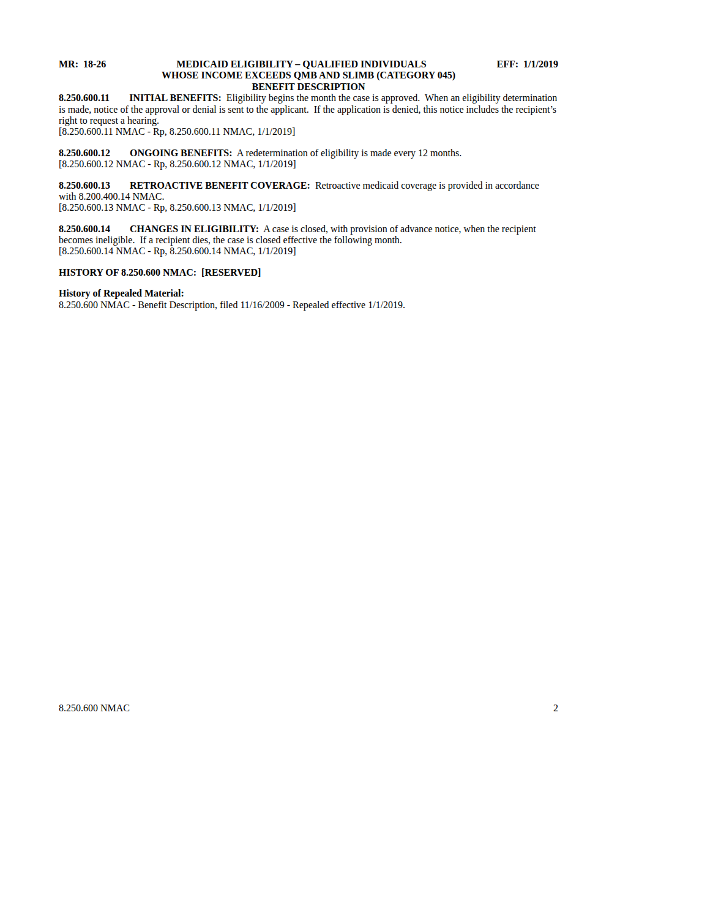MR: 18-26 MEDICAID ELIGIBILITY – QUALIFIED INDIVIDUALS EFF: 1/1/2019
WHOSE INCOME EXCEEDS QMB AND SLIMB (CATEGORY 045)
BENEFIT DESCRIPTION
8.250.600.11  INITIAL BENEFITS: Eligibility begins the month the case is approved. When an eligibility determination is made, notice of the approval or denial is sent to the applicant. If the application is denied, this notice includes the recipient’s right to request a hearing.
[8.250.600.11 NMAC - Rp, 8.250.600.11 NMAC, 1/1/2019]
8.250.600.12  ONGOING BENEFITS: A redetermination of eligibility is made every 12 months.
[8.250.600.12 NMAC - Rp, 8.250.600.12 NMAC, 1/1/2019]
8.250.600.13  RETROACTIVE BENEFIT COVERAGE: Retroactive medicaid coverage is provided in accordance with 8.200.400.14 NMAC.
[8.250.600.13 NMAC - Rp, 8.250.600.13 NMAC, 1/1/2019]
8.250.600.14  CHANGES IN ELIGIBILITY: A case is closed, with provision of advance notice, when the recipient becomes ineligible. If a recipient dies, the case is closed effective the following month.
[8.250.600.14 NMAC - Rp, 8.250.600.14 NMAC, 1/1/2019]
HISTORY OF 8.250.600 NMAC: [RESERVED]
History of Repealed Material:
8.250.600 NMAC - Benefit Description, filed 11/16/2009 - Repealed effective 1/1/2019.
8.250.600 NMAC 2